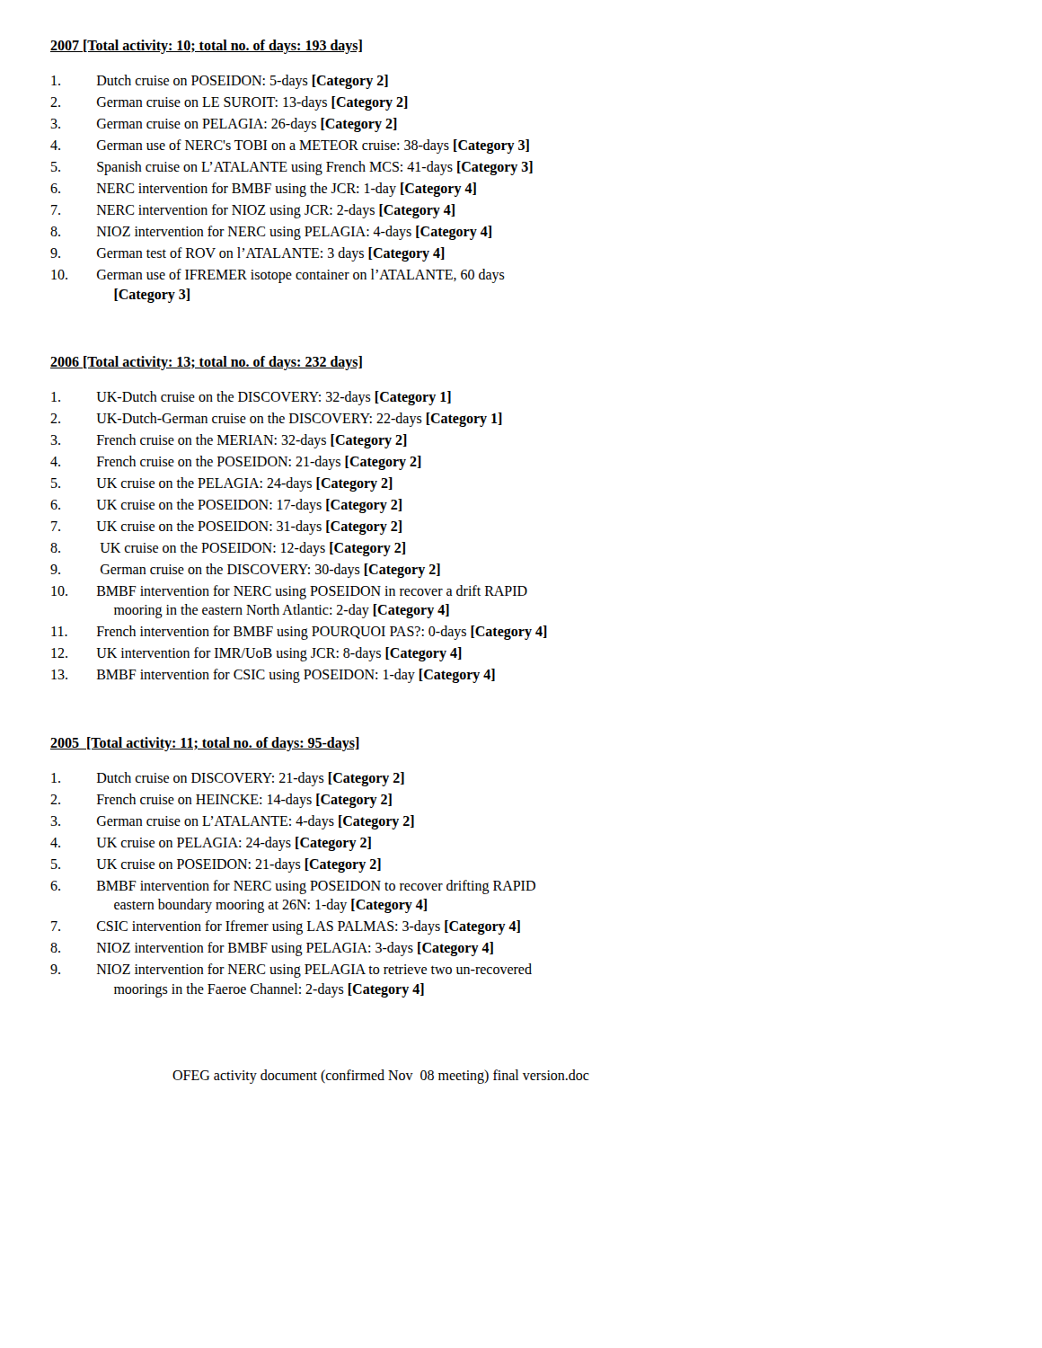2007 [Total activity: 10; total no. of days: 193 days]
| 1. | Dutch cruise on POSEIDON: 5-days [Category 2] |
| 2. | German cruise on LE SUROIT: 13-days [Category 2] |
| 3. | German cruise on PELAGIA: 26-days [Category 2] |
| 4. | German use of NERC's TOBI on a METEOR cruise: 38-days [Category 3] |
| 5. | Spanish cruise on L’ATALANTE using French MCS: 41-days [Category 3] |
| 6. | NERC intervention for BMBF using the JCR: 1-day [Category 4] |
| 7. | NERC intervention for NIOZ using JCR: 2-days [Category 4] |
| 8. | NIOZ intervention for NERC using PELAGIA: 4-days [Category 4] |
| 9. | German test of ROV on l’ATALANTE: 3 days [Category 4] |
| 10. | German use of IFREMER isotope container on l’ATALANTE, 60 days [Category 3] |
2006 [Total activity: 13; total no. of days: 232 days]
| 1. | UK-Dutch cruise on the DISCOVERY: 32-days [Category 1] |
| 2. | UK-Dutch-German cruise on the DISCOVERY: 22-days [Category 1] |
| 3. | French cruise on the MERIAN: 32-days [Category 2] |
| 4. | French cruise on the POSEIDON: 21-days [Category 2] |
| 5. | UK cruise on the PELAGIA: 24-days [Category 2] |
| 6. | UK cruise on the POSEIDON: 17-days [Category 2] |
| 7. | UK cruise on the POSEIDON: 31-days [Category 2] |
| 8. | UK cruise on the POSEIDON: 12-days [Category 2] |
| 9. | German cruise on the DISCOVERY: 30-days [Category 2] |
| 10. | BMBF intervention for NERC using POSEIDON in recover a drift RAPID mooring in the eastern North Atlantic: 2-day [Category 4] |
| 11. | French intervention for BMBF using POURQUOI PAS?: 0-days [Category 4] |
| 12. | UK intervention for IMR/UoB using JCR: 8-days [Category 4] |
| 13. | BMBF intervention for CSIC using POSEIDON: 1-day [Category 4] |
2005 [Total activity: 11; total no. of days: 95-days]
| 1. | Dutch cruise on DISCOVERY: 21-days [Category 2] |
| 2. | French cruise on HEINCKE: 14-days [Category 2] |
| 3. | German cruise on L’ATALANTE: 4-days [Category 2] |
| 4. | UK cruise on PELAGIA: 24-days [Category 2] |
| 5. | UK cruise on POSEIDON: 21-days [Category 2] |
| 6. | BMBF intervention for NERC using POSEIDON to recover drifting RAPID eastern boundary mooring at 26N: 1-day [Category 4] |
| 7. | CSIC intervention for Ifremer using LAS PALMAS: 3-days [Category 4] |
| 8. | NIOZ intervention for BMBF using PELAGIA: 3-days [Category 4] |
| 9. | NIOZ intervention for NERC using PELAGIA to retrieve two un-recovered moorings in the Faeroe Channel: 2-days [Category 4] |
OFEG activity document (confirmed Nov 08 meeting) final version.doc